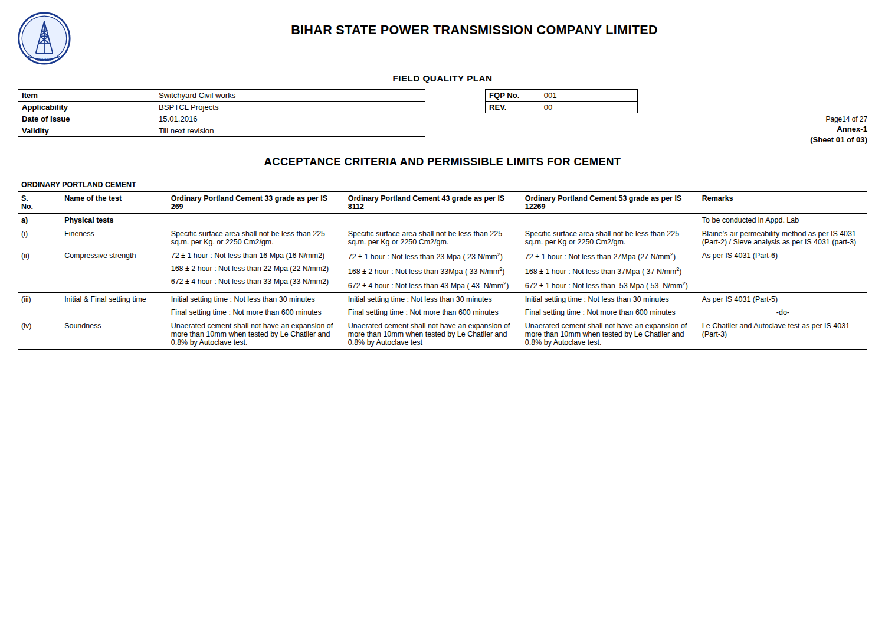BSPTCL
BIHAR STATE POWER TRANSMISSION COMPANY LIMITED
FIELD QUALITY PLAN
| Item | Switchyard Civil works |
| Applicability | BSPTCL Projects |
| Date of Issue | 15.01.2016 |
| Validity | Till next revision |
| FQP No. | 001 |
| REV. | 00 |
Page14 of 27
Annex-1
(Sheet 01 of 03)
ACCEPTANCE CRITERIA AND PERMISSIBLE LIMITS FOR CEMENT
| ORDINARY PORTLAND CEMENT |
| S. No. | Name of the test | Ordinary Portland Cement 33 grade as per IS 269 | Ordinary Portland Cement 43 grade as per IS 8112 | Ordinary Portland Cement 53 grade as per IS 12269 | Remarks |
| a) | Physical tests | | | | To be conducted in Appd. Lab |
| (i) | Fineness | Specific surface area shall not be less than 225 sq.m. per Kg. or 2250 Cm2/gm. | Specific surface area shall not be less than 225 sq.m. per Kg or 2250 Cm2/gm. | Specific surface area shall not be less than 225 sq.m. per Kg or 2250 Cm2/gm. | Blaine’s air permeability method as per IS 4031 (Part-2) / Sieve analysis as per IS 4031 (part-3) |
| (ii) | Compressive strength | 72 ± 1 hour : Not less than 16 Mpa (16 N/mm2) 168 ± 2 hour : Not less than 22 Mpa (22 N/mm2) 672 ± 4 hour : Not less than 33 Mpa (33 N/mm2) | 72 ± 1 hour : Not less than 23 Mpa ( 23 N/mm 2 ) 168 ± 2 hour : Not less than 33Mpa ( 33 N/mm 2 ) 672 ± 4 hour : Not less than 43 Mpa ( 43 N/mm 2 ) | 72 ± 1 hour : Not less than 27Mpa (27 N/mm 2 ) 168 ± 1 hour : Not less than 37Mpa ( 37 N/mm 2 ) 672 ± 1 hour : Not less than 53 Mpa ( 53 N/mm 2 ) | As per IS 4031 (Part-6) |
| (iii) | Initial & Final setting time | Initial setting time : Not less than 30 minutes Final setting time : Not more than 600 minutes | Initial setting time : Not less than 30 minutes Final setting time : Not more than 600 minutes | Initial setting time : Not less than 30 minutes Final setting time : Not more than 600 minutes | As per IS 4031 (Part-5) -do- |
| (iv) | Soundness | Unaerated cement shall not have an expansion of more than 10mm when tested by Le Chatlier and 0.8% by Autoclave test. | Unaerated cement shall not have an expansion of more than 10mm when tested by Le Chatlier and 0.8% by Autoclave test | Unaerated cement shall not have an expansion of more than 10mm when tested by Le Chatlier and 0.8% by Autoclave test. | Le Chatlier and Autoclave test as per IS 4031 (Part-3) |